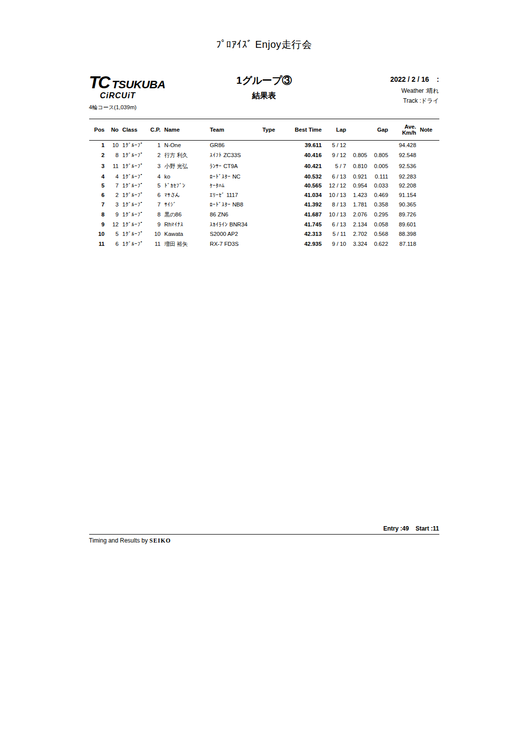ﾌﾟﾛｱｲｽﾞ Enjoy走行会
TC TSUKUBA
CiRCUiT
4輪コース(1,039m)
1グループ③
結果表
2022 / 2 / 16 :
Weather :晴れ
Track :ドライ
| Pos | No | Class | C.P. | Name | Team | Type | Best Time | Lap | Gap | Ave. Km/h | Note |
| --- | --- | --- | --- | --- | --- | --- | --- | --- | --- | --- | --- |
| 1 | 10 | 1ｸﾞﾙｰﾌﾟ | 1 | N-One | GR86 | | 39.611 | 5 / 12 | | | 94.428 | |
| 2 | 8 | 1ｸﾞﾙｰﾌﾟ | 2 | 行方 利久 | ｽｲﾌﾄ ZC33S | | 40.416 | 9 / 12 | 0.805 | 0.805 | 92.548 | |
| 3 | 11 | 1ｸﾞﾙｰﾌﾟ | 3 | 小野 光弘 | ﾗﾝｻｰ CT9A | | 40.421 | 5 / 7 | 0.810 | 0.005 | 92.536 | |
| 4 | 4 | 1ｸﾞﾙｰﾌﾟ | 4 | ko | ﾛｰﾄﾞｽﾀｰ NC | | 40.532 | 6 / 13 | 0.921 | 0.111 | 92.283 | |
| 5 | 7 | 1ｸﾞﾙｰﾌﾟ | 5 | ﾄﾞｶｾﾌﾞﾝ | ｹｰﾀﾊﾑ | | 40.565 | 12 / 12 | 0.954 | 0.033 | 92.208 | |
| 6 | 2 | 1ｸﾞﾙｰﾌﾟ | 6 | ﾏｻさん | ｴﾘｰｾﾞ 1117 | | 41.034 | 10 / 13 | 1.423 | 0.469 | 91.154 | |
| 7 | 3 | 1ｸﾞﾙｰﾌﾟ | 7 | ｻｲｼﾞ | ﾛｰﾄﾞｽﾀｰ NB8 | | 41.392 | 8 / 13 | 1.781 | 0.358 | 90.365 | |
| 8 | 9 | 1ｸﾞﾙｰﾌﾟ | 8 | 黒の86 | 86 ZN6 | | 41.687 | 10 / 13 | 2.076 | 0.295 | 89.726 | |
| 9 | 12 | 1ｸﾞﾙｰﾌﾟ | 9 | Rhﾏｲﾅｽ | ｽｶｲﾗｲﾝ BNR34 | | 41.745 | 6 / 13 | 2.134 | 0.058 | 89.601 | |
| 10 | 5 | 1ｸﾞﾙｰﾌﾟ | 10 | Kawata | S2000 AP2 | | 42.313 | 5 / 11 | 2.702 | 0.568 | 88.398 | |
| 11 | 6 | 1ｸﾞﾙｰﾌﾟ | 11 | 増田 裕矢 | RX-7 FD3S | | 42.935 | 9 / 10 | 3.324 | 0.622 | 87.118 | |
Entry :49 Start :11
Timing and Results by SEIKO